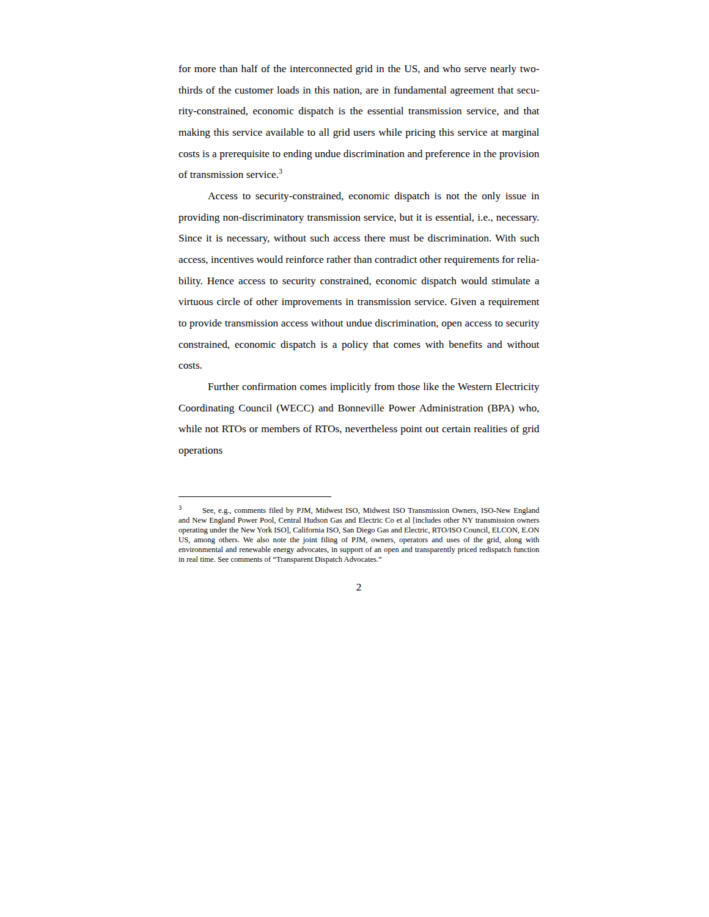for more than half of the interconnected grid in the US, and who serve nearly two-thirds of the customer loads in this nation, are in fundamental agreement that security-constrained, economic dispatch is the essential transmission service, and that making this service available to all grid users while pricing this service at marginal costs is a prerequisite to ending undue discrimination and preference in the provision of transmission service.3
Access to security-constrained, economic dispatch is not the only issue in providing non-discriminatory transmission service, but it is essential, i.e., necessary. Since it is necessary, without such access there must be discrimination. With such access, incentives would reinforce rather than contradict other requirements for reliability. Hence access to security constrained, economic dispatch would stimulate a virtuous circle of other improvements in transmission service. Given a requirement to provide transmission access without undue discrimination, open access to security constrained, economic dispatch is a policy that comes with benefits and without costs.
Further confirmation comes implicitly from those like the Western Electricity Coordinating Council (WECC) and Bonneville Power Administration (BPA) who, while not RTOs or members of RTOs, nevertheless point out certain realities of grid operations
3 See, e.g., comments filed by PJM, Midwest ISO, Midwest ISO Transmission Owners, ISO-New England and New England Power Pool, Central Hudson Gas and Electric Co et al [includes other NY transmission owners operating under the New York ISO], California ISO, San Diego Gas and Electric, RTO/ISO Council, ELCON, E.ON US, among others. We also note the joint filing of PJM, owners, operators and uses of the grid, along with environmental and renewable energy advocates, in support of an open and transparently priced redispatch function in real time. See comments of “Transparent Dispatch Advocates.”
2